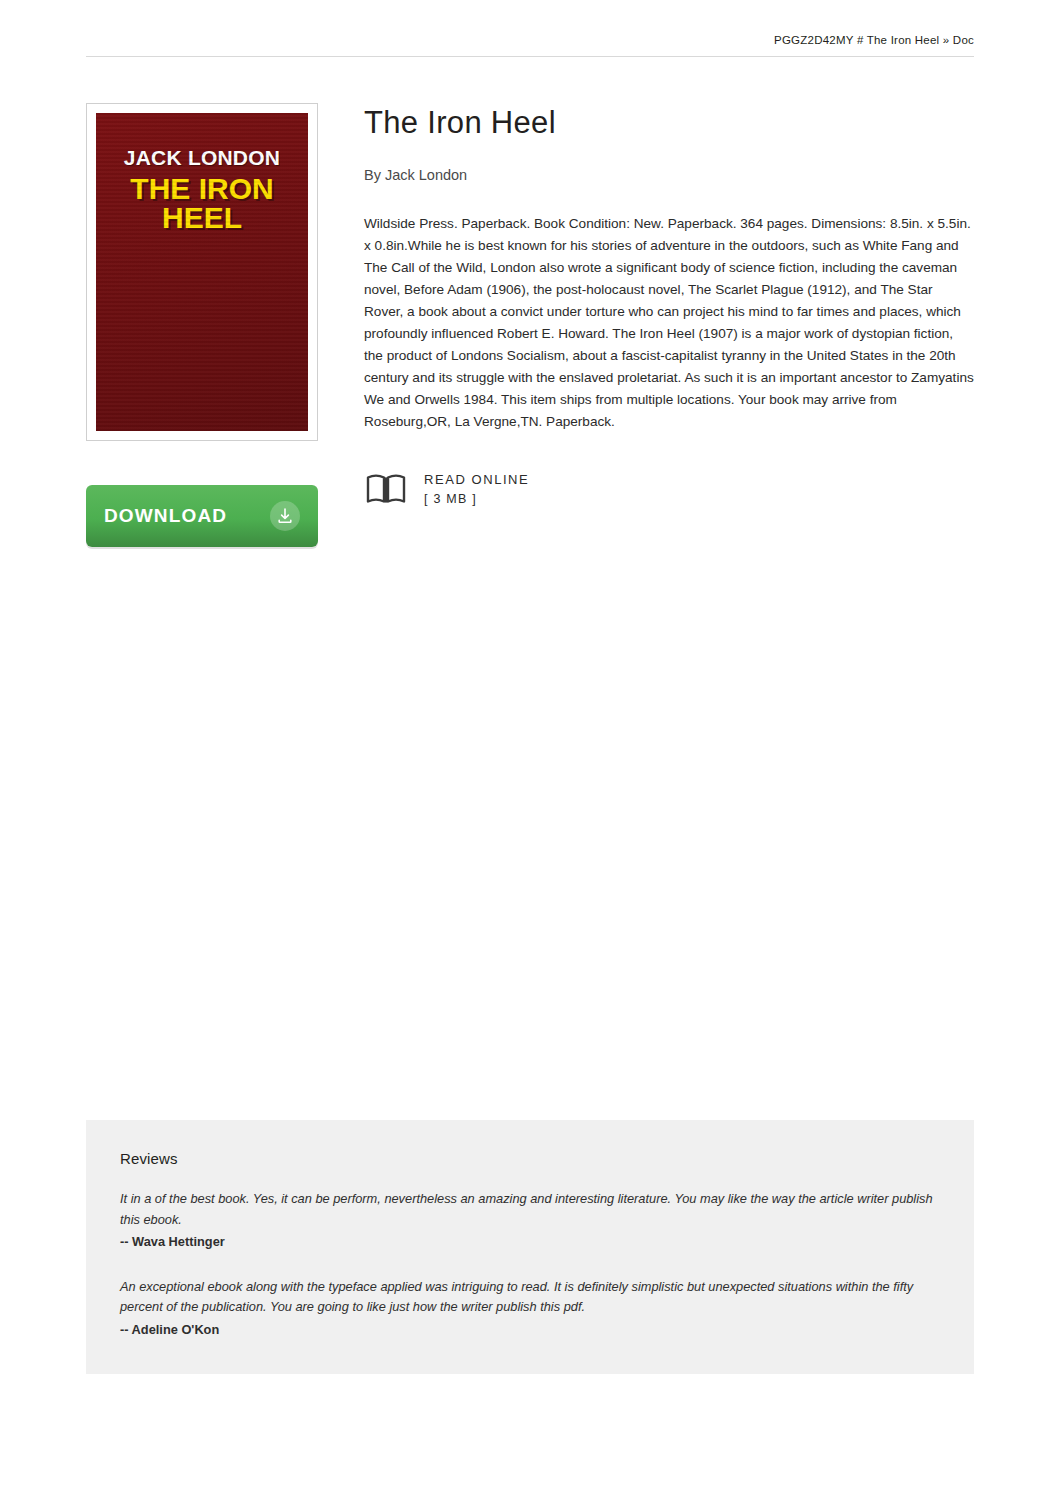PGGZ2D42MY # The Iron Heel » Doc
Jack London The Iron Heel
Download
The Iron Heel
By Jack London
Wildside Press. Paperback. Book Condition: New. Paperback. 364 pages. Dimensions: 8.5in. x 5.5in. x 0.8in.While he is best known for his stories of adventure in the outdoors, such as White Fang and The Call of the Wild, London also wrote a significant body of science fiction, including the caveman novel, Before Adam (1906), the post-holocaust novel, The Scarlet Plague (1912), and The Star Rover, a book about a convict under torture who can project his mind to far times and places, which profoundly influenced Robert E. Howard. The Iron Heel (1907) is a major work of dystopian fiction, the product of Londons Socialism, about a fascist-capitalist tyranny in the United States in the 20th century and its struggle with the enslaved proletariat. As such it is an important ancestor to Zamyatins We and Orwells 1984. This item ships from multiple locations. Your book may arrive from Roseburg,OR, La Vergne,TN. Paperback.
Read Online [ 3 MB ]
Reviews
It in a of the best book. Yes, it can be perform, nevertheless an amazing and interesting literature. You may like the way the article writer publish this ebook.
-- Wava Hettinger
An exceptional ebook along with the typeface applied was intriguing to read. It is definitely simplistic but unexpected situations within the fifty percent of the publication. You are going to like just how the writer publish this pdf.
-- Adeline O'Kon